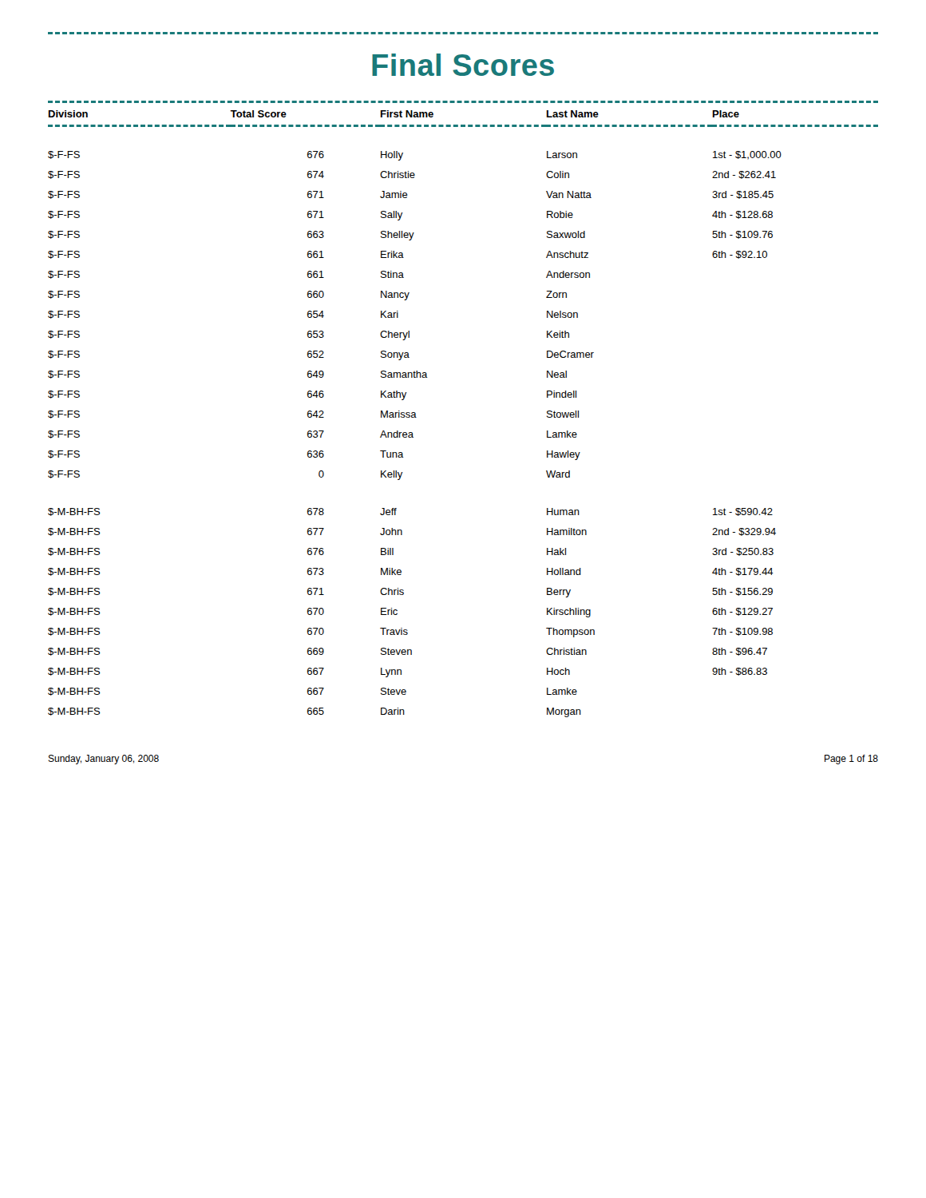Final Scores
| Division | Total Score | First Name | Last Name | Place |
| --- | --- | --- | --- | --- |
| $-F-FS | 676 | Holly | Larson | 1st - $1,000.00 |
| $-F-FS | 674 | Christie | Colin | 2nd - $262.41 |
| $-F-FS | 671 | Jamie | Van Natta | 3rd - $185.45 |
| $-F-FS | 671 | Sally | Robie | 4th - $128.68 |
| $-F-FS | 663 | Shelley | Saxwold | 5th - $109.76 |
| $-F-FS | 661 | Erika | Anschutz | 6th - $92.10 |
| $-F-FS | 661 | Stina | Anderson | |
| $-F-FS | 660 | Nancy | Zorn | |
| $-F-FS | 654 | Kari | Nelson | |
| $-F-FS | 653 | Cheryl | Keith | |
| $-F-FS | 652 | Sonya | DeCramer | |
| $-F-FS | 649 | Samantha | Neal | |
| $-F-FS | 646 | Kathy | Pindell | |
| $-F-FS | 642 | Marissa | Stowell | |
| $-F-FS | 637 | Andrea | Lamke | |
| $-F-FS | 636 | Tuna | Hawley | |
| $-F-FS | 0 | Kelly | Ward | |
| $-M-BH-FS | 678 | Jeff | Human | 1st - $590.42 |
| $-M-BH-FS | 677 | John | Hamilton | 2nd - $329.94 |
| $-M-BH-FS | 676 | Bill | Hakl | 3rd - $250.83 |
| $-M-BH-FS | 673 | Mike | Holland | 4th - $179.44 |
| $-M-BH-FS | 671 | Chris | Berry | 5th - $156.29 |
| $-M-BH-FS | 670 | Eric | Kirschling | 6th - $129.27 |
| $-M-BH-FS | 670 | Travis | Thompson | 7th - $109.98 |
| $-M-BH-FS | 669 | Steven | Christian | 8th - $96.47 |
| $-M-BH-FS | 667 | Lynn | Hoch | 9th - $86.83 |
| $-M-BH-FS | 667 | Steve | Lamke | |
| $-M-BH-FS | 665 | Darin | Morgan | |
Sunday, January 06, 2008 Page 1 of 18